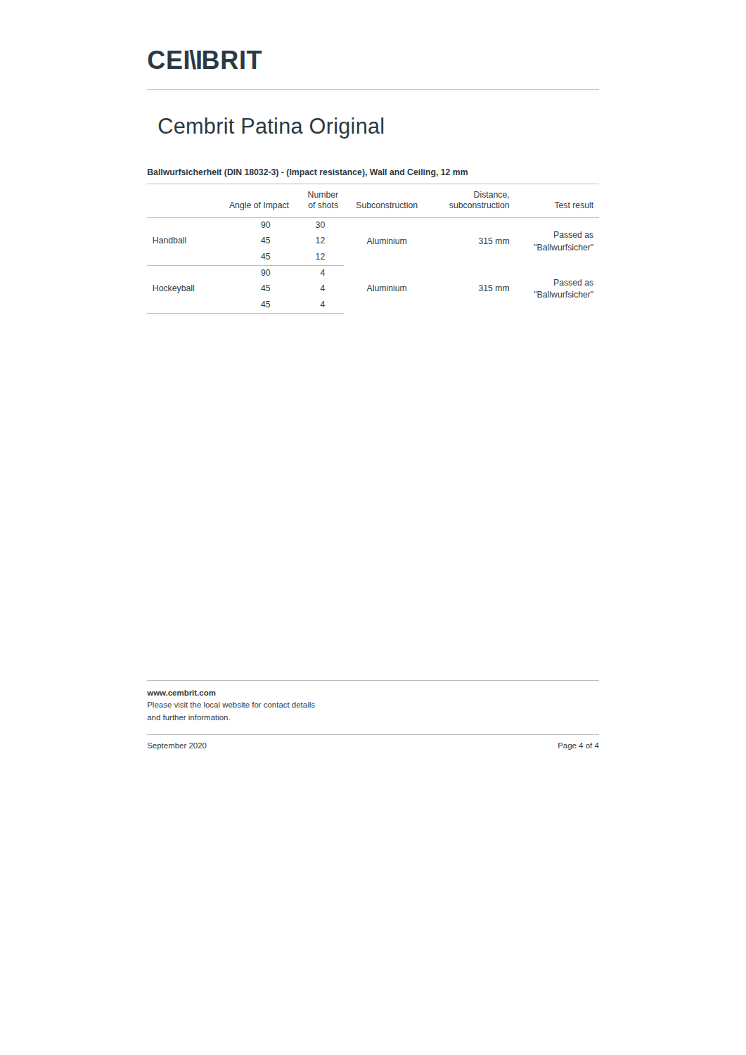CEI\IBRIT
Cembrit Patina Original
Ballwurfsicherheit (DIN 18032-3) - (Impact resistance), Wall and Ceiling, 12 mm
| | Angle of Impact | Number of shots | Subconstruction | Distance, subconstruction | Test result |
| --- | --- | --- | --- | --- | --- |
| | 90 | 30 | Aluminium | 315 mm | Passed as "Ballwurfsicher" |
| Handball | 45 | 12 |
| | 45 | 12 |
| | 90 | 4 | Aluminium | 315 mm | Passed as "Ballwurfsicher" |
| Hockeyball | 45 | 4 |
| | 45 | 4 |
www.cembrit.com
Please visit the local website for contact details
and further information.
September 2020 Page 4 of 4